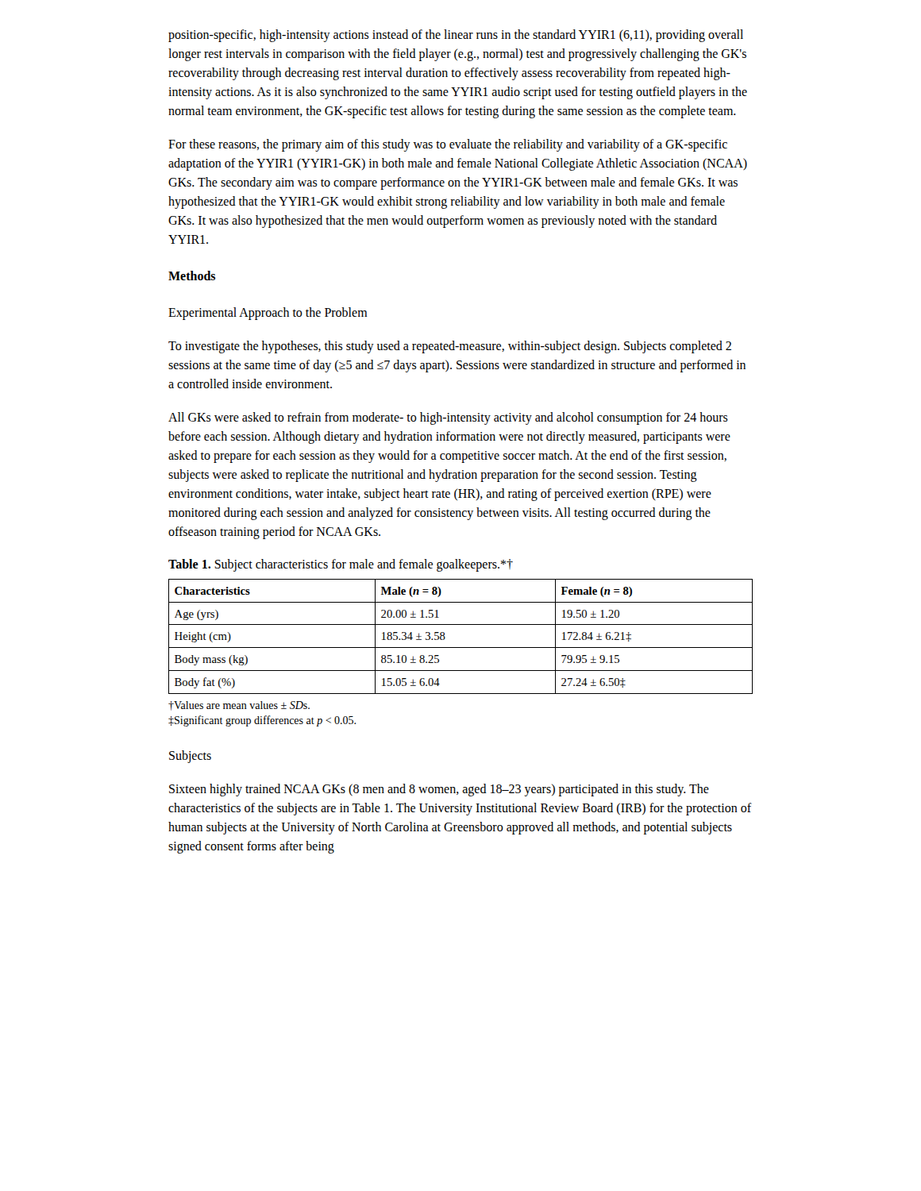position-specific, high-intensity actions instead of the linear runs in the standard YYIR1 (6,11), providing overall longer rest intervals in comparison with the field player (e.g., normal) test and progressively challenging the GK's recoverability through decreasing rest interval duration to effectively assess recoverability from repeated high-intensity actions. As it is also synchronized to the same YYIR1 audio script used for testing outfield players in the normal team environment, the GK-specific test allows for testing during the same session as the complete team.
For these reasons, the primary aim of this study was to evaluate the reliability and variability of a GK-specific adaptation of the YYIR1 (YYIR1-GK) in both male and female National Collegiate Athletic Association (NCAA) GKs. The secondary aim was to compare performance on the YYIR1-GK between male and female GKs. It was hypothesized that the YYIR1-GK would exhibit strong reliability and low variability in both male and female GKs. It was also hypothesized that the men would outperform women as previously noted with the standard YYIR1.
Methods
Experimental Approach to the Problem
To investigate the hypotheses, this study used a repeated-measure, within-subject design. Subjects completed 2 sessions at the same time of day (≥5 and ≤7 days apart). Sessions were standardized in structure and performed in a controlled inside environment.
All GKs were asked to refrain from moderate- to high-intensity activity and alcohol consumption for 24 hours before each session. Although dietary and hydration information were not directly measured, participants were asked to prepare for each session as they would for a competitive soccer match. At the end of the first session, subjects were asked to replicate the nutritional and hydration preparation for the second session. Testing environment conditions, water intake, subject heart rate (HR), and rating of perceived exertion (RPE) were monitored during each session and analyzed for consistency between visits. All testing occurred during the offseason training period for NCAA GKs.
Table 1. Subject characteristics for male and female goalkeepers.*†
| Characteristics | Male ( n = 8) | Female ( n = 8) |
| --- | --- | --- |
| Age (yrs) | 20.00 ± 1.51 | 19.50 ± 1.20 |
| Height (cm) | 185.34 ± 3.58 | 172.84 ± 6.21‡ |
| Body mass (kg) | 85.10 ± 8.25 | 79.95 ± 9.15 |
| Body fat (%) | 15.05 ± 6.04 | 27.24 ± 6.50‡ |
†Values are mean values ± SDs.
‡Significant group differences at p < 0.05.
Subjects
Sixteen highly trained NCAA GKs (8 men and 8 women, aged 18–23 years) participated in this study. The characteristics of the subjects are in Table 1. The University Institutional Review Board (IRB) for the protection of human subjects at the University of North Carolina at Greensboro approved all methods, and potential subjects signed consent forms after being